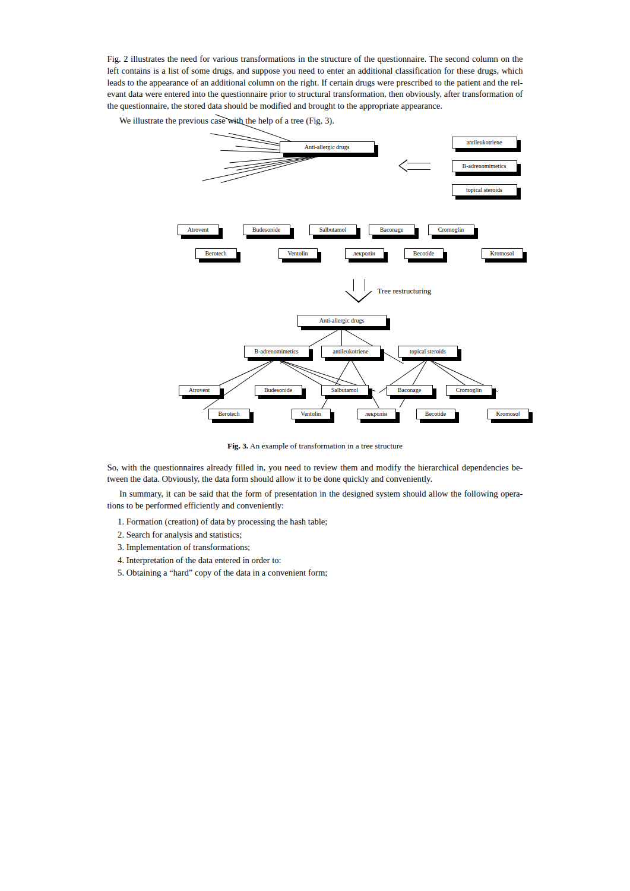Fig. 2 illustrates the need for various transformations in the structure of the questionnaire. The second column on the left contains is a list of some drugs, and suppose you need to enter an additional classification for these drugs, which leads to the appearance of an additional column on the right. If certain drugs were prescribed to the patient and the relevant data were entered into the questionnaire prior to structural transformation, then obviously, after transformation of the questionnaire, the stored data should be modified and brought to the appropriate appearance.
We illustrate the previous case with the help of a tree (Fig. 3).
Anti-allergic drugs
antileukotriene
B-adrenomimetics
topical steroids
Atrovent
Budesonide
Salbutamol
Baconage
Cromoglin
Berotech
Ventolin
лекролін
Becotide
Kromosol
Tree restructuring
Anti-allergic drugs
B-adrenomimetics
antileukotriene
topical steroids
Atrovent
Budesonide
Salbutamol
Baconage
Cromoglin
Berotech
Ventolin
лекролін
Becotide
Kromosol
Fig. 3. An example of transformation in a tree structure
So, with the questionnaires already filled in, you need to review them and modify the hierarchical dependencies between the data. Obviously, the data form should allow it to be done quickly and conveniently.
In summary, it can be said that the form of presentation in the designed system should allow the following operations to be performed efficiently and conveniently:
Formation (creation) of data by processing the hash table;
Search for analysis and statistics;
Implementation of transformations;
Interpretation of the data entered in order to:
Obtaining a “hard” copy of the data in a convenient form;